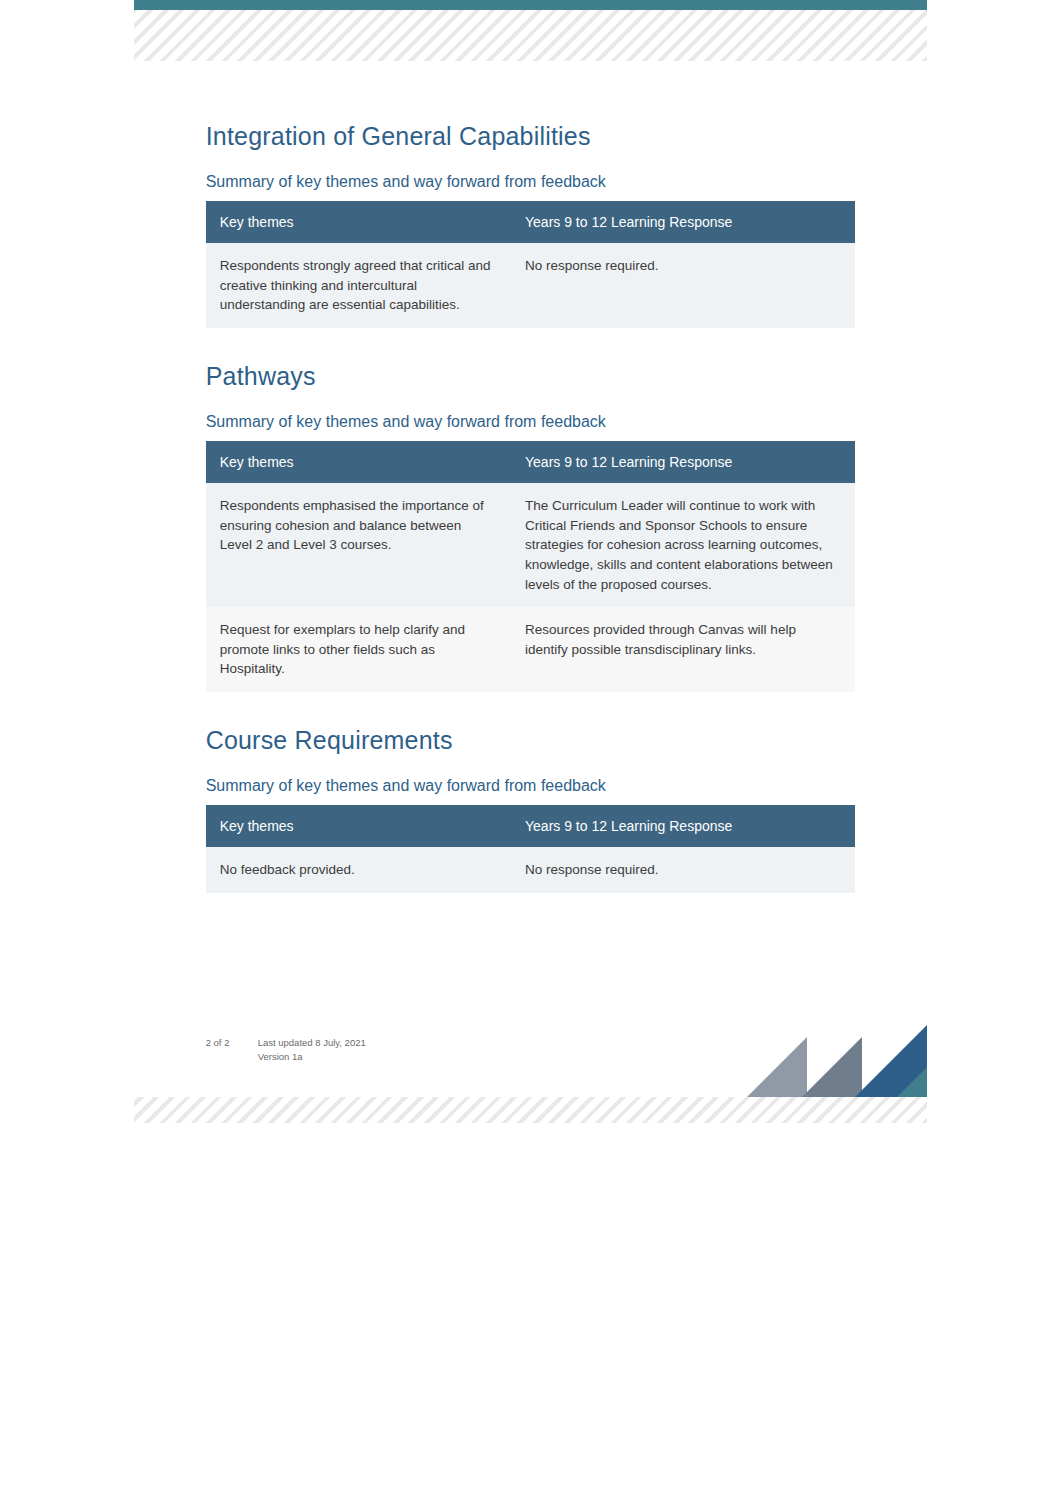Integration of General Capabilities
Summary of key themes and way forward from feedback
| Key themes | Years 9 to 12 Learning Response |
| --- | --- |
| Respondents strongly agreed that critical and creative thinking and intercultural understanding are essential capabilities. | No response required. |
Pathways
Summary of key themes and way forward from feedback
| Key themes | Years 9 to 12 Learning Response |
| --- | --- |
| Respondents emphasised the importance of ensuring cohesion and balance between Level 2 and Level 3 courses. | The Curriculum Leader will continue to work with Critical Friends and Sponsor Schools to ensure strategies for cohesion across learning outcomes, knowledge, skills and content elaborations between levels of the proposed courses. |
| Request for exemplars to help clarify and promote links to other fields such as Hospitality. | Resources provided through Canvas will help identify possible transdisciplinary links. |
Course Requirements
Summary of key themes and way forward from feedback
| Key themes | Years 9 to 12 Learning Response |
| --- | --- |
| No feedback provided. | No response required. |
2 of 2 Last updated 8 July, 2021
Version 1a